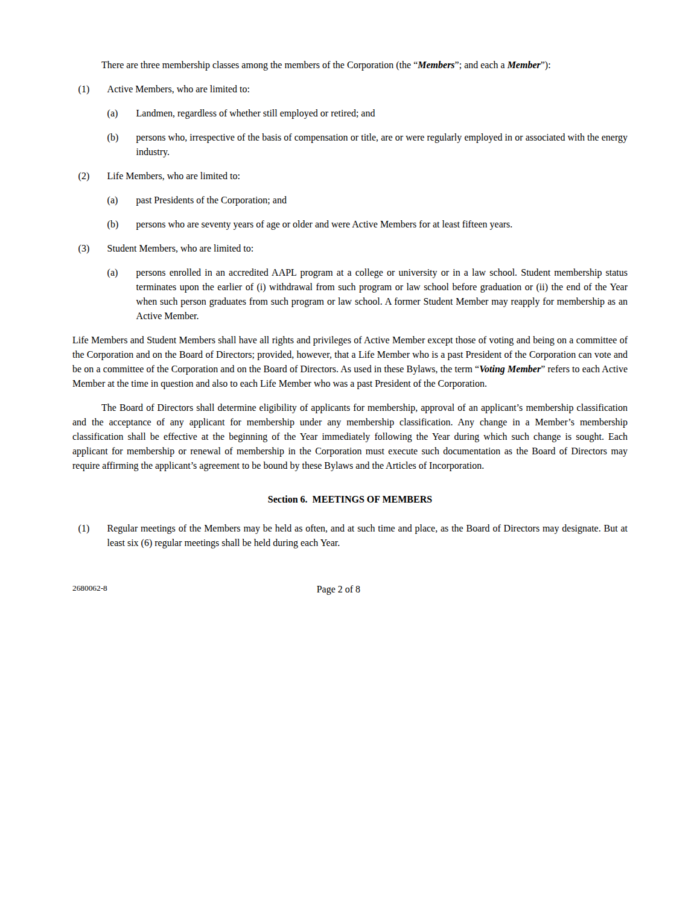There are three membership classes among the members of the Corporation (the “Members”; and each a Member”):
(1)
Active Members, who are limited to:
(a)
Landmen, regardless of whether still employed or retired; and
(b)
persons who, irrespective of the basis of compensation or title, are or were regularly employed in or associated with the energy industry.
(2)
Life Members, who are limited to:
(a)
past Presidents of the Corporation; and
(b)
persons who are seventy years of age or older and were Active Members for at least fifteen years.
(3)
Student Members, who are limited to:
(a)
persons enrolled in an accredited AAPL program at a college or university or in a law school. Student membership status terminates upon the earlier of (i) withdrawal from such program or law school before graduation or (ii) the end of the Year when such person graduates from such program or law school. A former Student Member may reapply for membership as an Active Member.
Life Members and Student Members shall have all rights and privileges of Active Member except those of voting and being on a committee of the Corporation and on the Board of Directors; provided, however, that a Life Member who is a past President of the Corporation can vote and be on a committee of the Corporation and on the Board of Directors. As used in these Bylaws, the term “Voting Member” refers to each Active Member at the time in question and also to each Life Member who was a past President of the Corporation.
The Board of Directors shall determine eligibility of applicants for membership, approval of an applicant’s membership classification and the acceptance of any applicant for membership under any membership classification. Any change in a Member’s membership classification shall be effective at the beginning of the Year immediately following the Year during which such change is sought. Each applicant for membership or renewal of membership in the Corporation must execute such documentation as the Board of Directors may require affirming the applicant’s agreement to be bound by these Bylaws and the Articles of Incorporation.
Section 6. MEETINGS OF MEMBERS
(1)
Regular meetings of the Members may be held as often, and at such time and place, as the Board of Directors may designate. But at least six (6) regular meetings shall be held during each Year.
2680062-8
Page 2 of 8